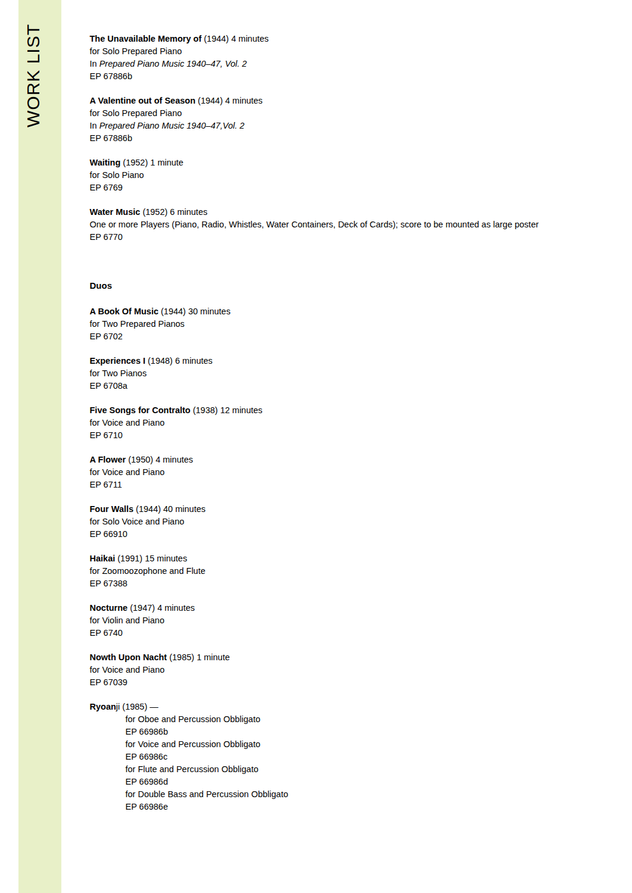WORK LIST
The Unavailable Memory of (1944) 4 minutes for Solo Prepared Piano In Prepared Piano Music 1940–47, Vol. 2 EP 67886b
A Valentine out of Season (1944) 4 minutes for Solo Prepared Piano In Prepared Piano Music 1940–47,Vol. 2 EP 67886b
Waiting (1952) 1 minute for Solo Piano EP 6769
Water Music (1952) 6 minutes One or more Players (Piano, Radio, Whistles, Water Containers, Deck of Cards); score to be mounted as large poster EP 6770
Duos
A Book Of Music (1944) 30 minutes for Two Prepared Pianos EP 6702
Experiences I (1948) 6 minutes for Two Pianos EP 6708a
Five Songs for Contralto (1938) 12 minutes for Voice and Piano EP 6710
A Flower (1950) 4 minutes for Voice and Piano EP 6711
Four Walls (1944) 40 minutes for Solo Voice and Piano EP 66910
Haikai (1991) 15 minutes for Zoomoozophone and Flute EP 67388
Nocturne (1947) 4 minutes for Violin and Piano EP 6740
Nowth Upon Nacht (1985) 1 minute for Voice and Piano EP 67039
Ryoanji (1985) — for Oboe and Percussion Obbligato EP 66986b for Voice and Percussion Obbligato EP 66986c for Flute and Percussion Obbligato EP 66986d for Double Bass and Percussion Obbligato EP 66986e